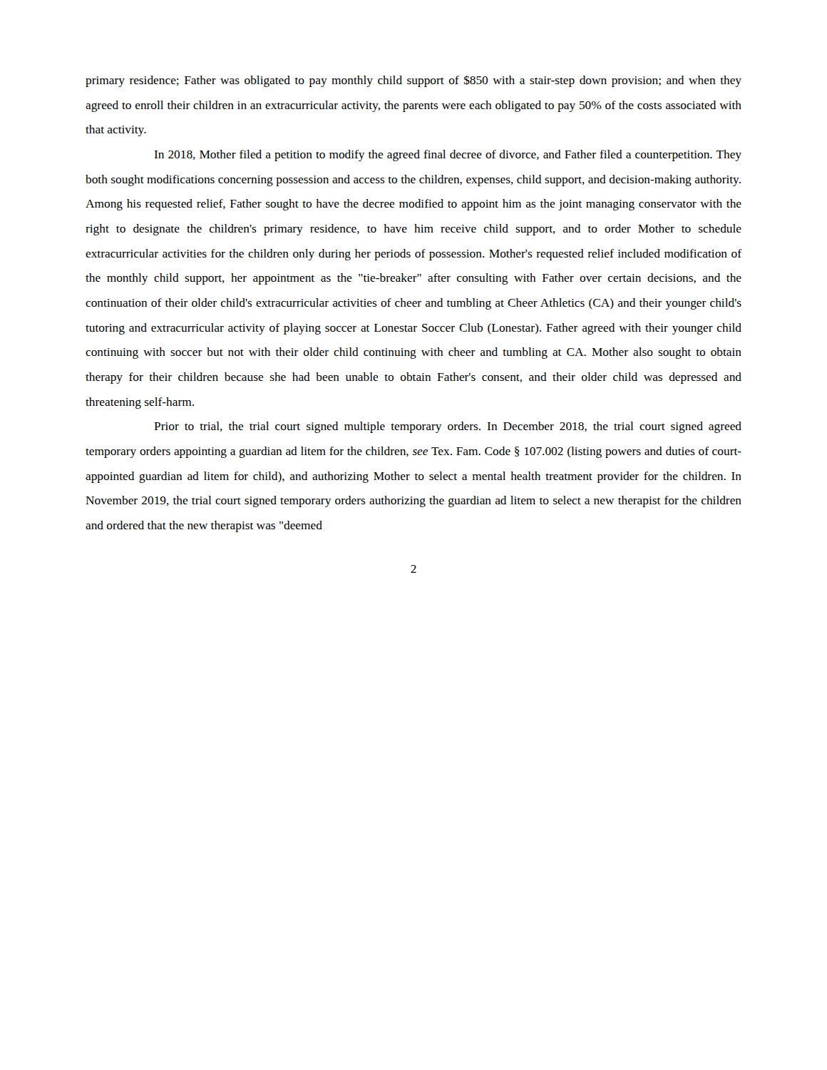primary residence; Father was obligated to pay monthly child support of $850 with a stair-step down provision; and when they agreed to enroll their children in an extracurricular activity, the parents were each obligated to pay 50% of the costs associated with that activity.
In 2018, Mother filed a petition to modify the agreed final decree of divorce, and Father filed a counterpetition. They both sought modifications concerning possession and access to the children, expenses, child support, and decision-making authority. Among his requested relief, Father sought to have the decree modified to appoint him as the joint managing conservator with the right to designate the children's primary residence, to have him receive child support, and to order Mother to schedule extracurricular activities for the children only during her periods of possession. Mother's requested relief included modification of the monthly child support, her appointment as the "tie-breaker" after consulting with Father over certain decisions, and the continuation of their older child's extracurricular activities of cheer and tumbling at Cheer Athletics (CA) and their younger child's tutoring and extracurricular activity of playing soccer at Lonestar Soccer Club (Lonestar). Father agreed with their younger child continuing with soccer but not with their older child continuing with cheer and tumbling at CA. Mother also sought to obtain therapy for their children because she had been unable to obtain Father's consent, and their older child was depressed and threatening self-harm.
Prior to trial, the trial court signed multiple temporary orders. In December 2018, the trial court signed agreed temporary orders appointing a guardian ad litem for the children, see Tex. Fam. Code § 107.002 (listing powers and duties of court-appointed guardian ad litem for child), and authorizing Mother to select a mental health treatment provider for the children. In November 2019, the trial court signed temporary orders authorizing the guardian ad litem to select a new therapist for the children and ordered that the new therapist was "deemed
2